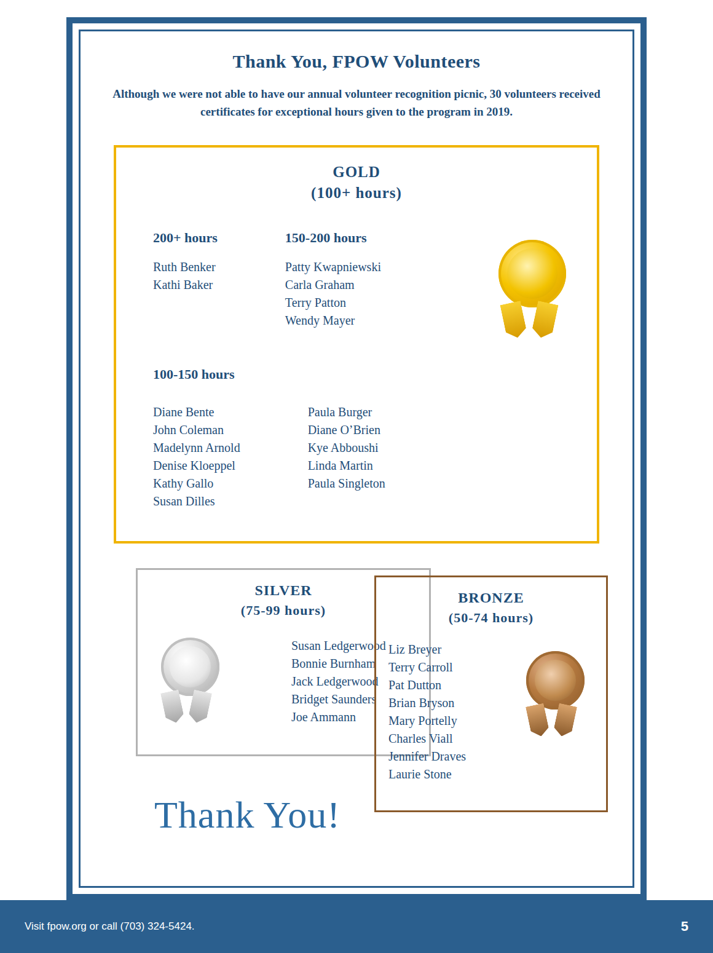Thank You, FPOW Volunteers
Although we were not able to have our annual volunteer recognition picnic, 30 volunteers received certificates for exceptional hours given to the program in 2019.
GOLD(100+ hours)
200+ hours
Ruth Benker
Kathi Baker
150-200 hours
Patty Kwapniewski
Carla Graham
Terry Patton
Wendy Mayer
100-150 hours
Diane Bente
John Coleman
Madelynn Arnold
Denise Kloeppel
Kathy Gallo
Susan Dilles
Paula Burger
Diane O’Brien
Kye Abboushi
Linda Martin
Paula Singleton
SILVER(75-99 hours)
Susan Ledgerwood
Bonnie Burnham
Jack Ledgerwood
Bridget Saunders
Joe Ammann
BRONZE(50-74 hours)
Liz Breyer
Terry Carroll
Pat Dutton
Brian Bryson
Mary Portelly
Charles Viall
Jennifer Draves
Laurie Stone
Thank You!
Visit fpow.org or call (703) 324-5424. 5